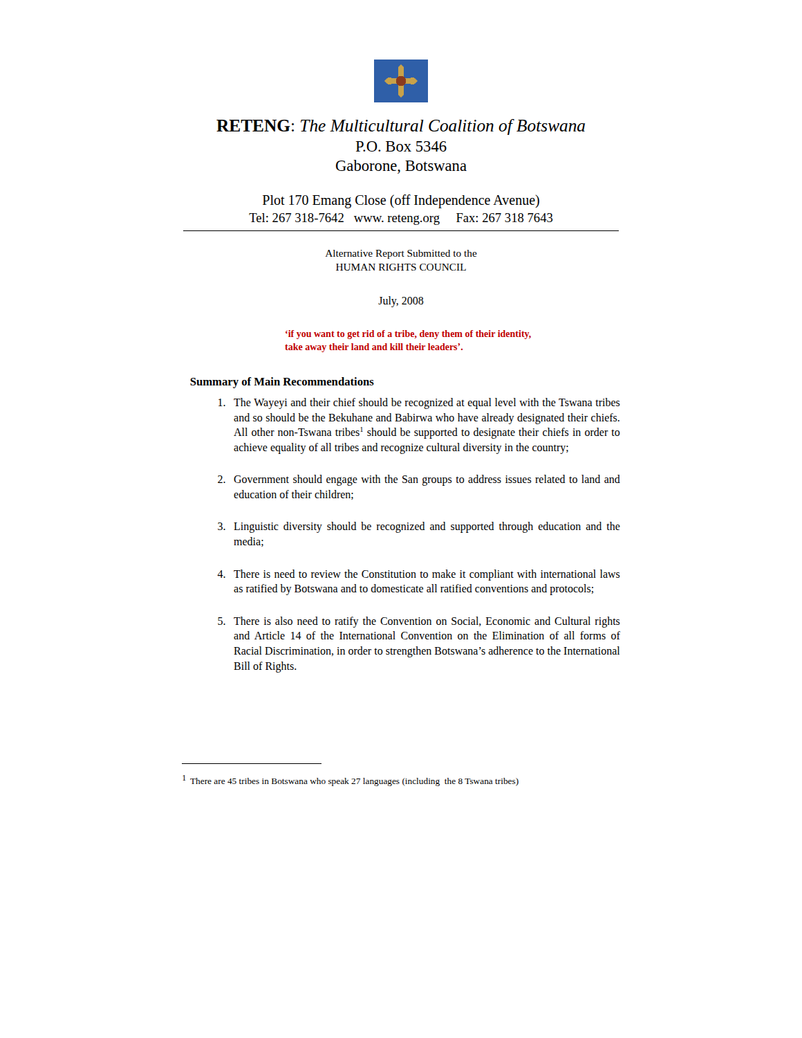RETENG: The Multicultural Coalition of Botswana
P.O. Box 5346
Gaborone, Botswana
Plot 170 Emang Close (off Independence Avenue)
Tel: 267 318-7642 www. reteng.org Fax: 267 318 7643
Alternative Report Submitted to the
HUMAN RIGHTS COUNCIL
July, 2008
‘if you want to get rid of a tribe, deny them of their identity,
take away their land and kill their leaders’.
Summary of Main Recommendations
The Wayeyi and their chief should be recognized at equal level with the Tswana tribes and so should be the Bekuhane and Babirwa who have already designated their chiefs. All other non-Tswana tribes1 should be supported to designate their chiefs in order to achieve equality of all tribes and recognize cultural diversity in the country;
Government should engage with the San groups to address issues related to land and education of their children;
Linguistic diversity should be recognized and supported through education and the media;
There is need to review the Constitution to make it compliant with international laws as ratified by Botswana and to domesticate all ratified conventions and protocols;
There is also need to ratify the Convention on Social, Economic and Cultural rights and Article 14 of the International Convention on the Elimination of all forms of Racial Discrimination, in order to strengthen Botswana’s adherence to the International Bill of Rights.
1 There are 45 tribes in Botswana who speak 27 languages (including the 8 Tswana tribes)